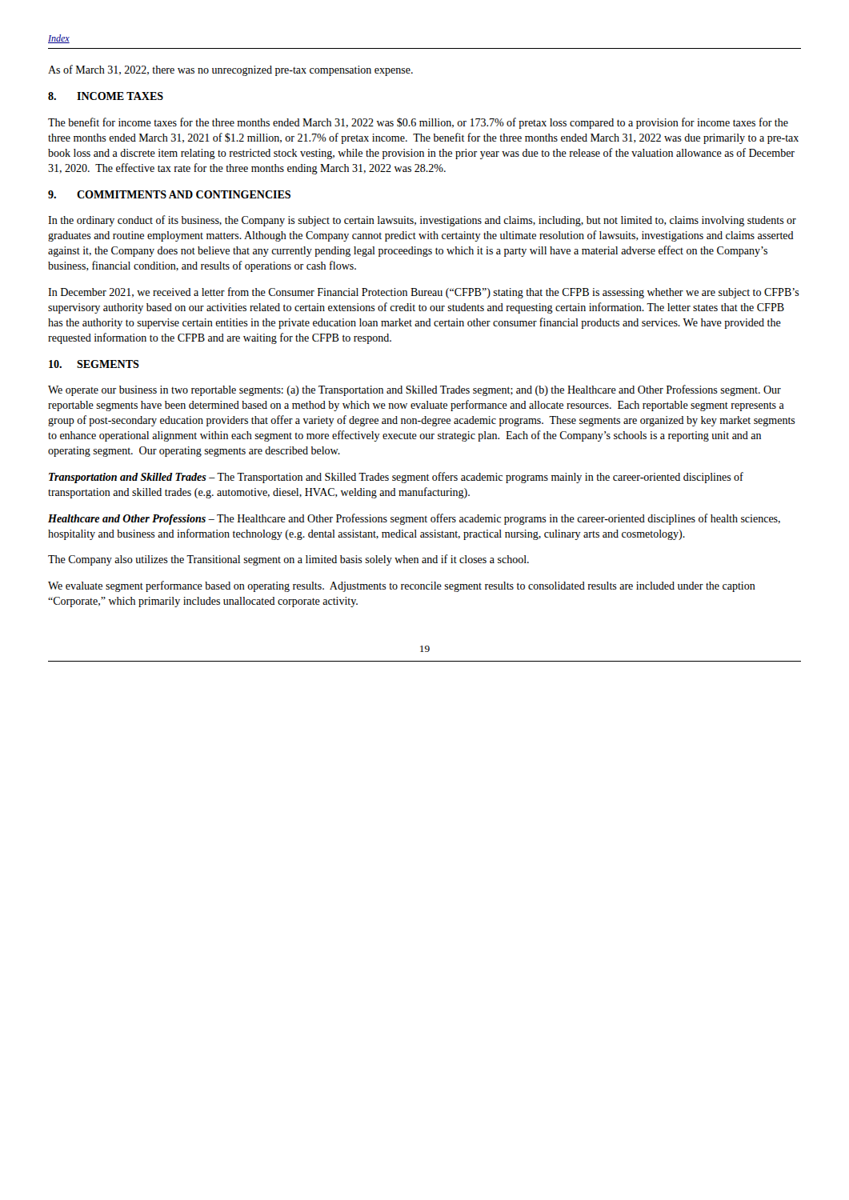Index
As of March 31, 2022, there was no unrecognized pre-tax compensation expense.
8. INCOME TAXES
The benefit for income taxes for the three months ended March 31, 2022 was $0.6 million, or 173.7% of pretax loss compared to a provision for income taxes for the three months ended March 31, 2021 of $1.2 million, or 21.7% of pretax income. The benefit for the three months ended March 31, 2022 was due primarily to a pre-tax book loss and a discrete item relating to restricted stock vesting, while the provision in the prior year was due to the release of the valuation allowance as of December 31, 2020. The effective tax rate for the three months ending March 31, 2022 was 28.2%.
9. COMMITMENTS AND CONTINGENCIES
In the ordinary conduct of its business, the Company is subject to certain lawsuits, investigations and claims, including, but not limited to, claims involving students or graduates and routine employment matters. Although the Company cannot predict with certainty the ultimate resolution of lawsuits, investigations and claims asserted against it, the Company does not believe that any currently pending legal proceedings to which it is a party will have a material adverse effect on the Company’s business, financial condition, and results of operations or cash flows.
In December 2021, we received a letter from the Consumer Financial Protection Bureau (“CFPB”) stating that the CFPB is assessing whether we are subject to CFPB’s supervisory authority based on our activities related to certain extensions of credit to our students and requesting certain information. The letter states that the CFPB has the authority to supervise certain entities in the private education loan market and certain other consumer financial products and services. We have provided the requested information to the CFPB and are waiting for the CFPB to respond.
10. SEGMENTS
We operate our business in two reportable segments: (a) the Transportation and Skilled Trades segment; and (b) the Healthcare and Other Professions segment. Our reportable segments have been determined based on a method by which we now evaluate performance and allocate resources. Each reportable segment represents a group of post-secondary education providers that offer a variety of degree and non-degree academic programs. These segments are organized by key market segments to enhance operational alignment within each segment to more effectively execute our strategic plan. Each of the Company’s schools is a reporting unit and an operating segment. Our operating segments are described below.
Transportation and Skilled Trades – The Transportation and Skilled Trades segment offers academic programs mainly in the career-oriented disciplines of transportation and skilled trades (e.g. automotive, diesel, HVAC, welding and manufacturing).
Healthcare and Other Professions – The Healthcare and Other Professions segment offers academic programs in the career-oriented disciplines of health sciences, hospitality and business and information technology (e.g. dental assistant, medical assistant, practical nursing, culinary arts and cosmetology).
The Company also utilizes the Transitional segment on a limited basis solely when and if it closes a school.
We evaluate segment performance based on operating results. Adjustments to reconcile segment results to consolidated results are included under the caption “Corporate,” which primarily includes unallocated corporate activity.
19